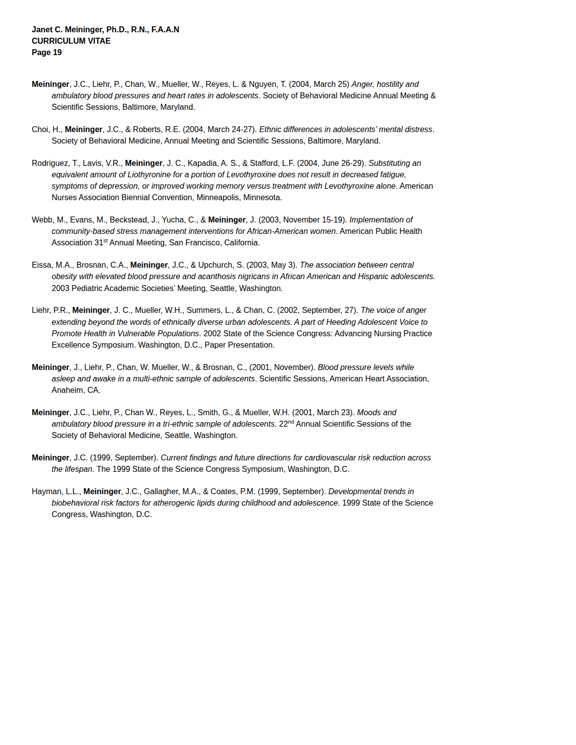Janet C. Meininger, Ph.D., R.N., F.A.A.N
CURRICULUM VITAE
Page 19
Meininger, J.C., Liehr, P., Chan, W., Mueller, W., Reyes, L. & Nguyen, T. (2004, March 25) Anger, hostility and ambulatory blood pressures and heart rates in adolescents. Society of Behavioral Medicine Annual Meeting & Scientific Sessions, Baltimore, Maryland.
Choi, H., Meininger, J.C., & Roberts, R.E. (2004, March 24-27). Ethnic differences in adolescents’ mental distress. Society of Behavioral Medicine, Annual Meeting and Scientific Sessions, Baltimore, Maryland.
Rodriguez, T., Lavis, V.R., Meininger, J. C., Kapadia, A. S., & Stafford, L.F. (2004, June 26-29). Substituting an equivalent amount of Liothyronine for a portion of Levothyroxine does not result in decreased fatigue, symptoms of depression, or improved working memory versus treatment with Levothyroxine alone. American Nurses Association Biennial Convention, Minneapolis, Minnesota.
Webb, M., Evans, M., Beckstead, J., Yucha, C., & Meininger, J. (2003, November 15-19). Implementation of community-based stress management interventions for African-American women. American Public Health Association 31st Annual Meeting, San Francisco, California.
Eissa, M.A., Brosnan, C.A., Meininger, J.C., & Upchurch, S. (2003, May 3). The association between central obesity with elevated blood pressure and acanthosis nigricans in African American and Hispanic adolescents. 2003 Pediatric Academic Societies’ Meeting, Seattle, Washington.
Liehr, P.R., Meininger, J. C., Mueller, W.H., Summers, L., & Chan, C. (2002, September, 27). The voice of anger extending beyond the words of ethnically diverse urban adolescents. A part of Heeding Adolescent Voice to Promote Health in Vulnerable Populations. 2002 State of the Science Congress: Advancing Nursing Practice Excellence Symposium. Washington, D.C., Paper Presentation.
Meininger, J., Liehr, P., Chan, W. Mueller, W., & Brosnan, C., (2001, November). Blood pressure levels while asleep and awake in a multi-ethnic sample of adolescents. Scientific Sessions, American Heart Association, Anaheim, CA.
Meininger, J.C., Liehr, P., Chan W., Reyes, L., Smith, G., & Mueller, W.H. (2001, March 23). Moods and ambulatory blood pressure in a tri-ethnic sample of adolescents. 22nd Annual Scientific Sessions of the Society of Behavioral Medicine, Seattle, Washington.
Meininger, J.C. (1999, September). Current findings and future directions for cardiovascular risk reduction across the lifespan. The 1999 State of the Science Congress Symposium, Washington, D.C.
Hayman, L.L., Meininger, J.C., Gallagher, M.A., & Coates, P.M. (1999, September). Developmental trends in biobehavioral risk factors for atherogenic lipids during childhood and adolescence. 1999 State of the Science Congress, Washington, D.C.